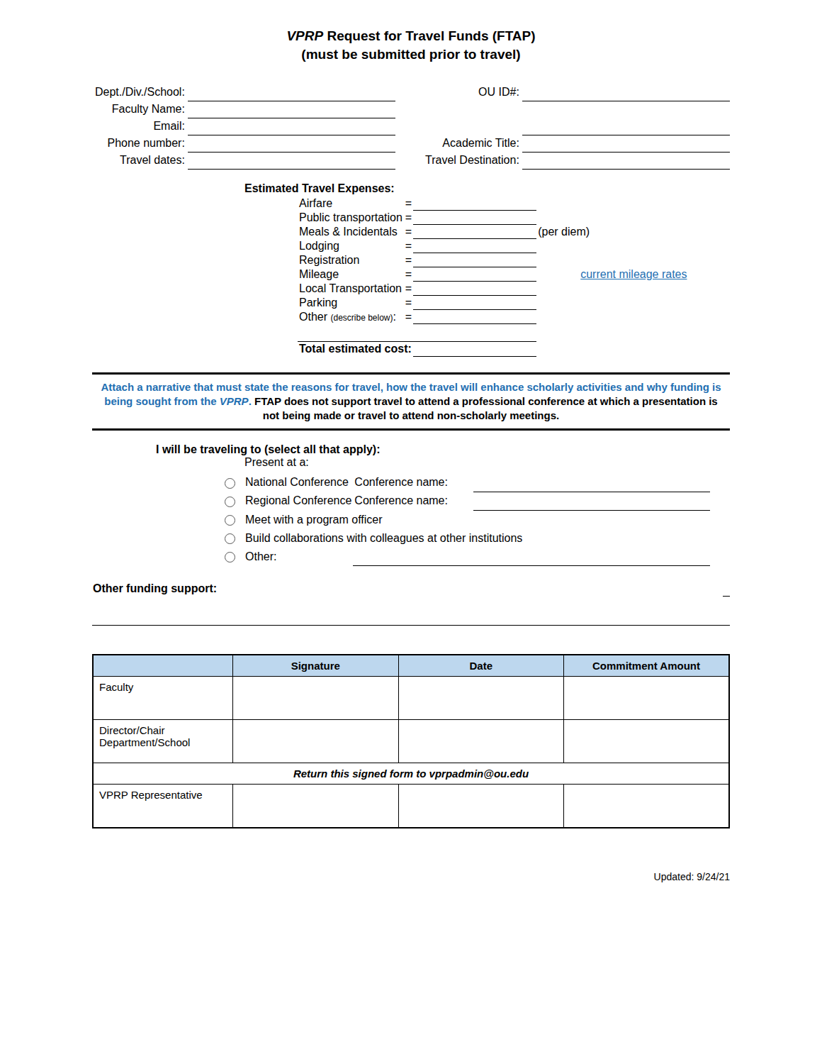VPRP Request for Travel Funds (FTAP)
(must be submitted prior to travel)
| Dept./Div./School: | | | OU ID#: | |
| Faculty Name: | | | | |
| Email: | | | | |
| Phone number: | | | Academic Title: | |
| Travel dates: | | | Travel Destination: | |
Estimated Travel Expenses:
| Airfare | = | | |
| Public transportation | = | | |
| Meals & Incidentals | = | | (per diem) |
| Lodging | = | | |
| Registration | = | | |
| Mileage | = | | current mileage rates |
| Local Transportation | = | | |
| Parking | = | | |
| Other (describe below) : | = | | |
| Total estimated cost: | | |
Attach a narrative that must state the reasons for travel, how the travel will enhance scholarly activities and why funding is being sought from the VPRP. FTAP does not support travel to attend a professional conference at which a presentation is not being made or travel to attend non-scholarly meetings.
I will be traveling to (select all that apply):
Present at a:
| | National Conference | Conference name: | |
| | Regional Conference | Conference name: | |
| | Meet with a program officer |
| | Build collaborations with colleagues at other institutions |
| | Other: | |
| Other funding support: | |
| | Signature | Date | Commitment Amount |
| --- | --- | --- | --- |
| Faculty | | | |
| Director/Chair Department/School | | | |
| Return this signed form to vprpadmin@ou.edu |
| VPRP Representative | | | |
Updated: 9/24/21